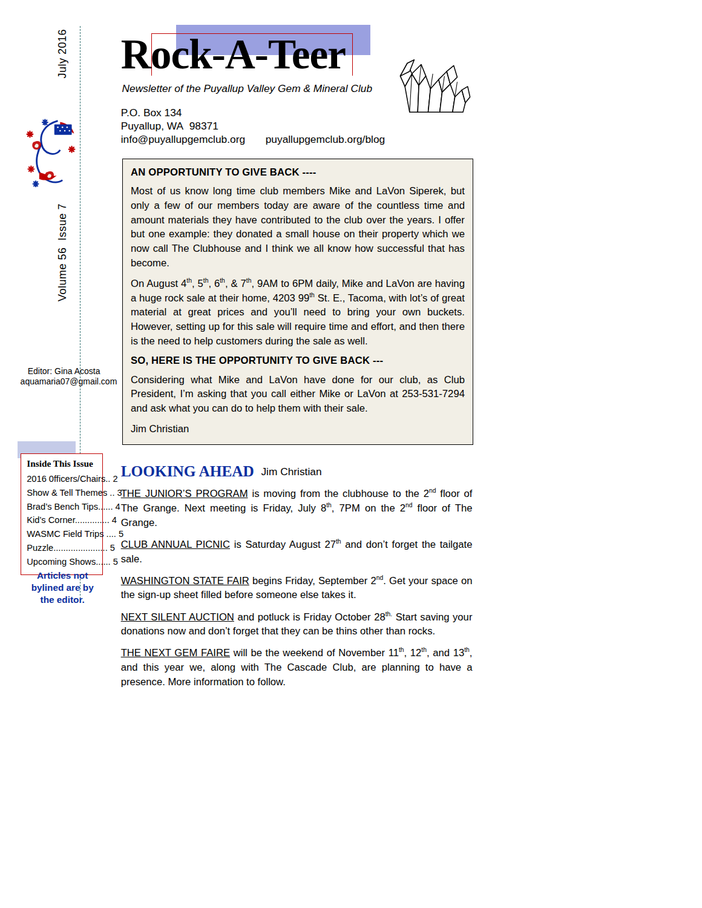July 2016
Volume 56 Issue 7
Editor: Gina Acosta
aquamaria07@gmail.com
Inside This Issue
2016 0fficers/Chairs.. 2
Show & Tell Themes .. 3
Brad’s Bench Tips...... 4
Kid’s Corner.............. 4
WASMC Field Trips .... 5
Puzzle...................... 5
Upcoming Shows...... 5
Articles not
bylined are by
the editor.
Rock-A-Teer
Newsletter of the Puyallup Valley Gem & Mineral Club
P.O. Box 134
Puyallup, WA 98371
info@puyallupgemclub.org puyallupgemclub.org/blog
AN OPPORTUNITY TO GIVE BACK ----
Most of us know long time club members Mike and LaVon Siperek, but only a few of our members today are aware of the countless time and amount materials they have contributed to the club over the years. I offer but one example: they donated a small house on their property which we now call The Clubhouse and I think we all know how successful that has become.
On August 4th, 5th, 6th, & 7th, 9AM to 6PM daily, Mike and LaVon are having a huge rock sale at their home, 4203 99th St. E., Tacoma, with lot’s of great material at great prices and you’ll need to bring your own buckets. However, setting up for this sale will require time and effort, and then there is the need to help customers during the sale as well.
SO, HERE IS THE OPPORTUNITY TO GIVE BACK ---
Considering what Mike and LaVon have done for our club, as Club President, I’m asking that you call either Mike or LaVon at 253-531-7294 and ask what you can do to help them with their sale.
Jim Christian
LOOKING AHEADJim Christian
THE JUNIOR’S PROGRAM is moving from the clubhouse to the 2nd floor of The Grange. Next meeting is Friday, July 8th, 7PM on the 2nd floor of The Grange.
CLUB ANNUAL PICNIC is Saturday August 27th and don’t forget the tailgate sale.
WASHINGTON STATE FAIR begins Friday, September 2nd. Get your space on the sign-up sheet filled before someone else takes it.
NEXT SILENT AUCTION and potluck is Friday October 28th. Start saving your donations now and don’t forget that they can be thins other than rocks.
THE NEXT GEM FAIRE will be the weekend of November 11th, 12th, and 13th, and this year we, along with The Cascade Club, are planning to have a presence. More information to follow.